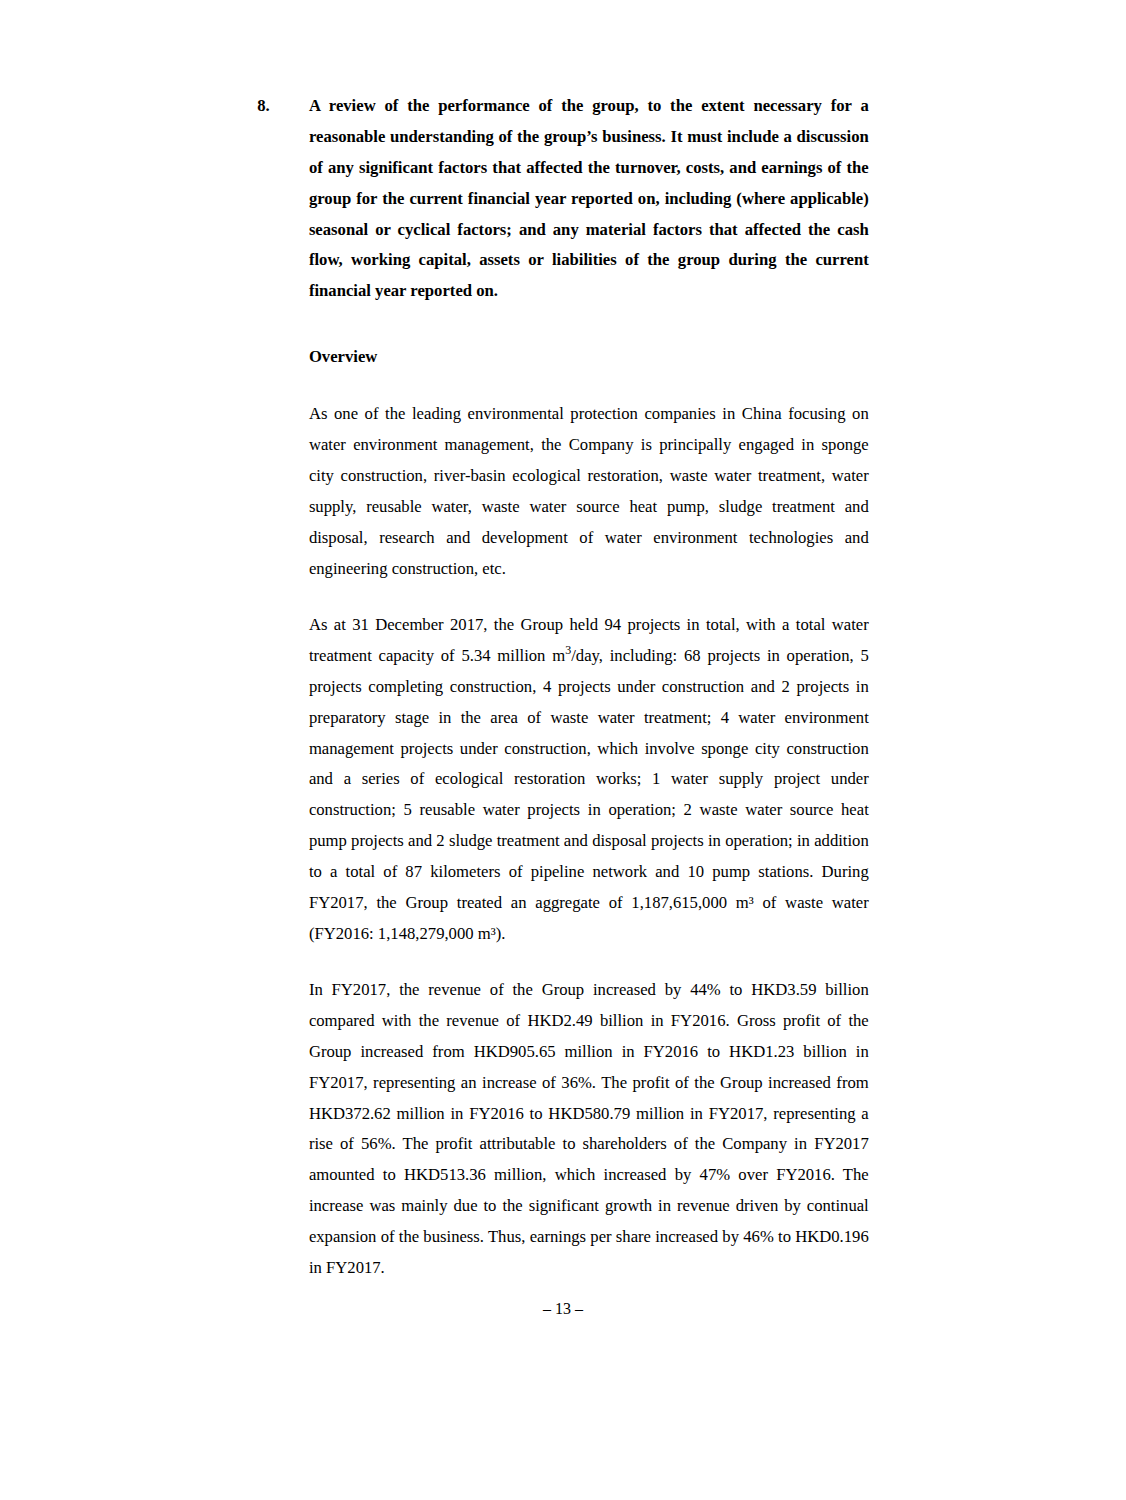8.
A review of the performance of the group, to the extent necessary for a reasonable understanding of the group’s business. It must include a discussion of any significant factors that affected the turnover, costs, and earnings of the group for the current financial year reported on, including (where applicable) seasonal or cyclical factors; and any material factors that affected the cash flow, working capital, assets or liabilities of the group during the current financial year reported on.
Overview
As one of the leading environmental protection companies in China focusing on water environment management, the Company is principally engaged in sponge city construction, river-basin ecological restoration, waste water treatment, water supply, reusable water, waste water source heat pump, sludge treatment and disposal, research and development of water environment technologies and engineering construction, etc.
As at 31 December 2017, the Group held 94 projects in total, with a total water treatment capacity of 5.34 million m3/day, including: 68 projects in operation, 5 projects completing construction, 4 projects under construction and 2 projects in preparatory stage in the area of waste water treatment; 4 water environment management projects under construction, which involve sponge city construction and a series of ecological restoration works; 1 water supply project under construction; 5 reusable water projects in operation; 2 waste water source heat pump projects and 2 sludge treatment and disposal projects in operation; in addition to a total of 87 kilometers of pipeline network and 10 pump stations. During FY2017, the Group treated an aggregate of 1,187,615,000 m³ of waste water (FY2016: 1,148,279,000 m³).
In FY2017, the revenue of the Group increased by 44% to HKD3.59 billion compared with the revenue of HKD2.49 billion in FY2016. Gross profit of the Group increased from HKD905.65 million in FY2016 to HKD1.23 billion in FY2017, representing an increase of 36%. The profit of the Group increased from HKD372.62 million in FY2016 to HKD580.79 million in FY2017, representing a rise of 56%. The profit attributable to shareholders of the Company in FY2017 amounted to HKD513.36 million, which increased by 47% over FY2016. The increase was mainly due to the significant growth in revenue driven by continual expansion of the business. Thus, earnings per share increased by 46% to HKD0.196 in FY2017.
– 13 –